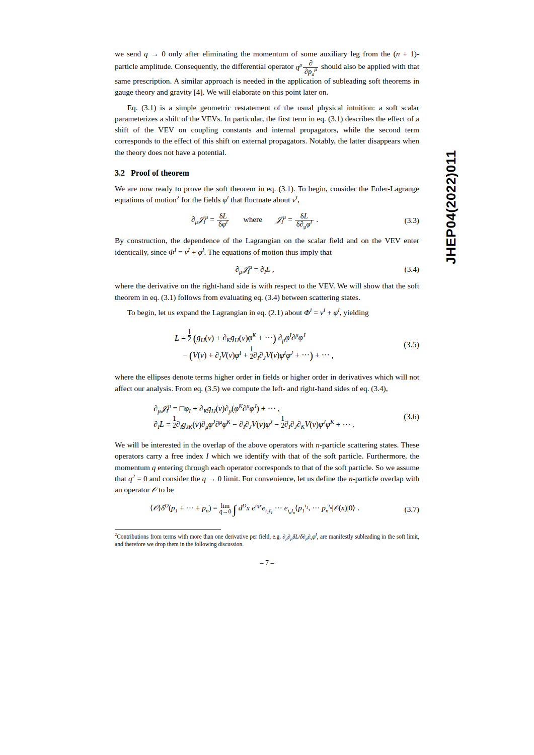JHEP04(2022)011
we send q → 0 only after eliminating the momentum of some auxiliary leg from the (n + 1)-particle amplitude. Consequently, the differential operator qμ∂∂paμ should also be applied with that same prescription. A similar approach is needed in the application of subleading soft theorems in gauge theory and gravity [4]. We will elaborate on this point later on.
Eq. (3.1) is a simple geometric restatement of the usual physical intuition: a soft scalar parameterizes a shift of the VEVs. In particular, the first term in eq. (3.1) describes the effect of a shift of the VEV on coupling constants and internal propagators, while the second term corresponds to the effect of this shift on external propagators. Notably, the latter disappears when the theory does not have a potential.
3.2 Proof of theorem
We are now ready to prove the soft theorem in eq. (3.1). To begin, consider the Euler-Lagrange equations of motion2 for the fields φI that fluctuate about vI,
∂μ𝒥Iμ = δL δφI where 𝒥Iμ = δL δ∂μφI .
(3.3)
By construction, the dependence of the Lagrangian on the scalar field and on the VEV enter identically, since ΦI = vI + φI. The equations of motion thus imply that
∂μ𝒥Iμ = ∂IL ,
(3.4)
where the derivative on the right-hand side is with respect to the VEV. We will show that the soft theorem in eq. (3.1) follows from evaluating eq. (3.4) between scattering states.
To begin, let us expand the Lagrangian in eq. (2.1) about ΦI = vI + φI, yielding
L = 12 (gIJ(v) + ∂KgIJ(v)φK + ···) ∂μφI∂μφJ
− (V(v) + ∂IV(v)φI + 12∂I∂JV(v)φIφJ + ···) + ··· ,
(3.5)
where the ellipses denote terms higher order in fields or higher order in derivatives which will not affect our analysis. From eq. (3.5) we compute the left- and right-hand sides of eq. (3.4),
∂μ𝒥Iμ = □φI + ∂KgIJ(v)∂μ(φK∂μφJ) + ··· ,
∂IL = 12∂IgJK(v)∂μφJ∂μφK − ∂I∂JV(v)φJ − 12∂I∂J∂KV(v)φJφK + ··· .
(3.6)
We will be interested in the overlap of the above operators with n-particle scattering states. These operators carry a free index I which we identify with that of the soft particle. Furthermore, the momentum q entering through each operator corresponds to that of the soft particle. So we assume that q2 = 0 and consider the q → 0 limit. For convenience, let us define the n-particle overlap with an operator 𝒪 to be
⟨𝒪⟩δD(p1 + ··· + pn) = lim q→0 ∫ dDx eiqxei1I1 ··· einIn⟨p1i1, ··· pnin|𝒪(x)|0⟩ .
(3.7)
2Contributions from terms with more than one derivative per field, e.g. ∂μ∂μδL/δ∂μ∂νφI, are manifestly subleading in the soft limit, and therefore we drop them in the following discussion.
– 7 –